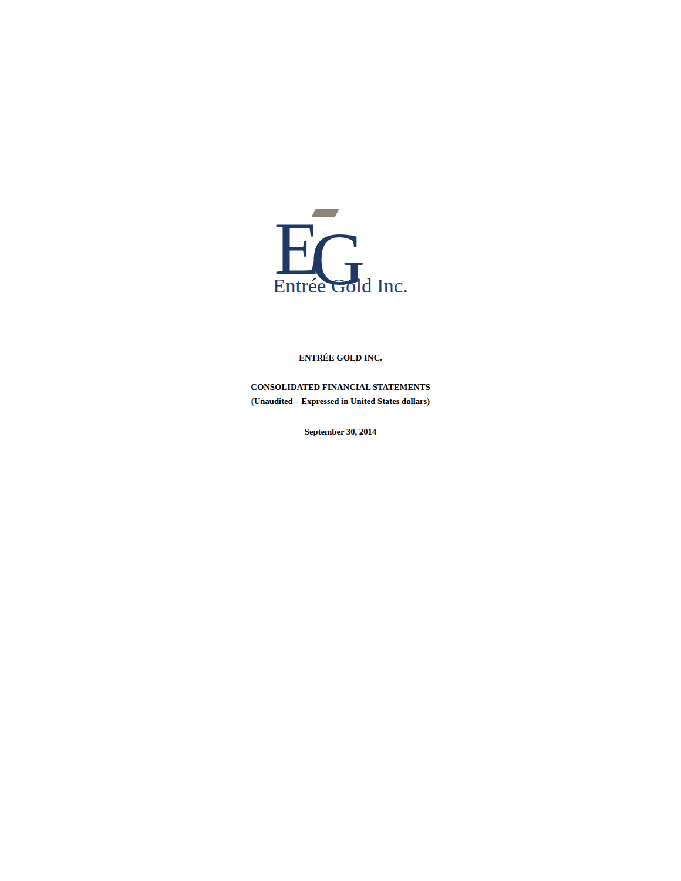EG
Entrée Gold Inc.
ENTRÉE GOLD INC.
CONSOLIDATED FINANCIAL STATEMENTS
(Unaudited – Expressed in United States dollars)
September 30, 2014